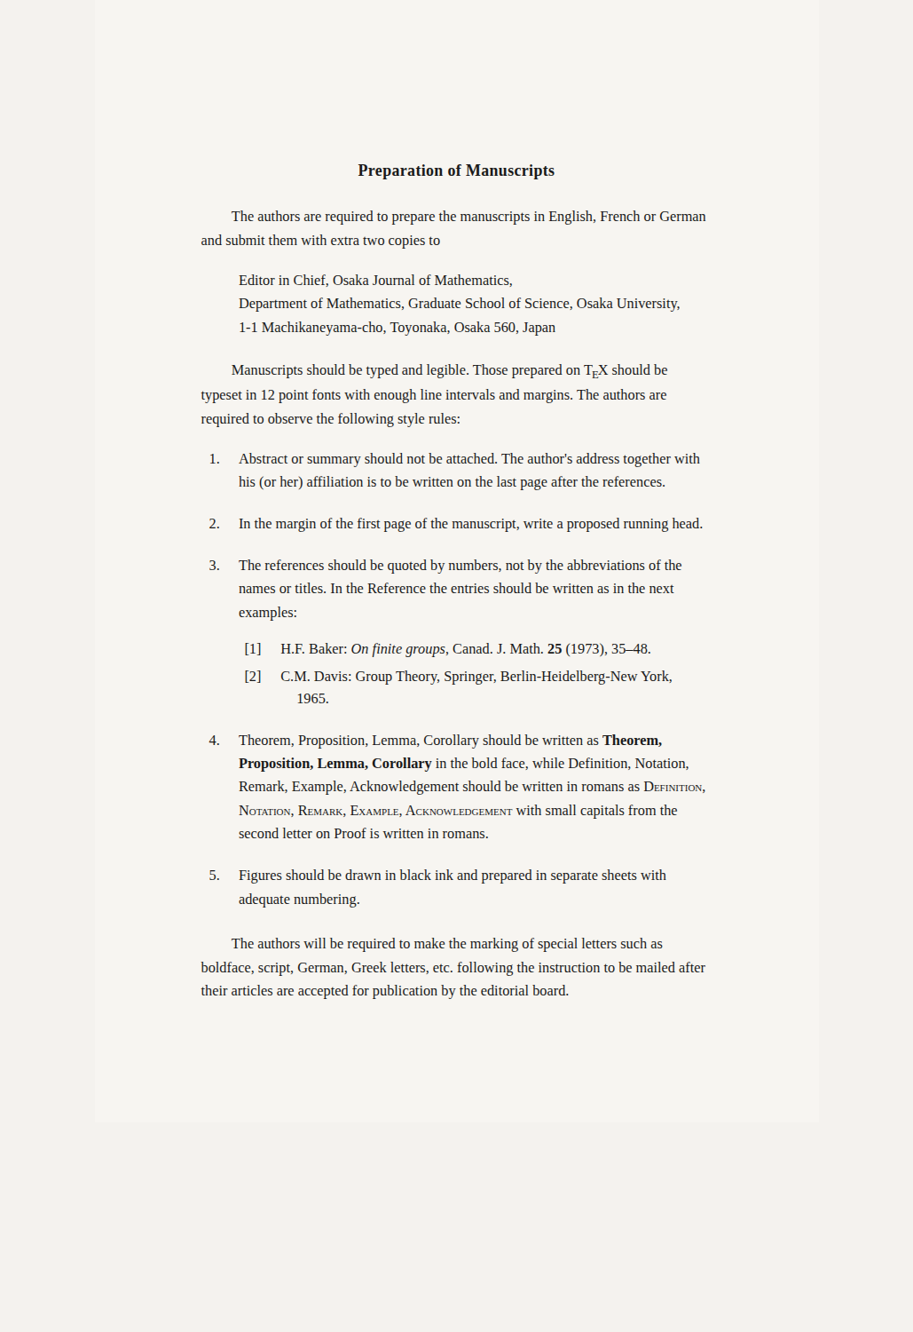Preparation of Manuscripts
The authors are required to prepare the manuscripts in English, French or German and submit them with extra two copies to
Editor in Chief, Osaka Journal of Mathematics,
Department of Mathematics, Graduate School of Science, Osaka University,
1-1 Machikaneyama-cho, Toyonaka, Osaka 560, Japan
Manuscripts should be typed and legible. Those prepared on TEX should be typeset in 12 point fonts with enough line intervals and margins. The authors are required to observe the following style rules:
Abstract or summary should not be attached. The author's address together with his (or her) affiliation is to be written on the last page after the references.
In the margin of the first page of the manuscript, write a proposed running head.
The references should be quoted by numbers, not by the abbreviations of the names or titles. In the Reference the entries should be written as in the next examples:
[1] H.F. Baker: On finite groups, Canad. J. Math. 25 (1973), 35–48.
[2] C.M. Davis: Group Theory, Springer, Berlin-Heidelberg-New York, 1965.
Theorem, Proposition, Lemma, Corollary should be written as Theorem, Proposition, Lemma, Corollary in the bold face, while Definition, Notation, Remark, Example, Acknowledgement should be written in romans as Definition, Notation, Remark, Example, Acknowledgement with small capitals from the second letter on Proof is written in romans.
Figures should be drawn in black ink and prepared in separate sheets with adequate numbering.
The authors will be required to make the marking of special letters such as boldface, script, German, Greek letters, etc. following the instruction to be mailed after their articles are accepted for publication by the editorial board.